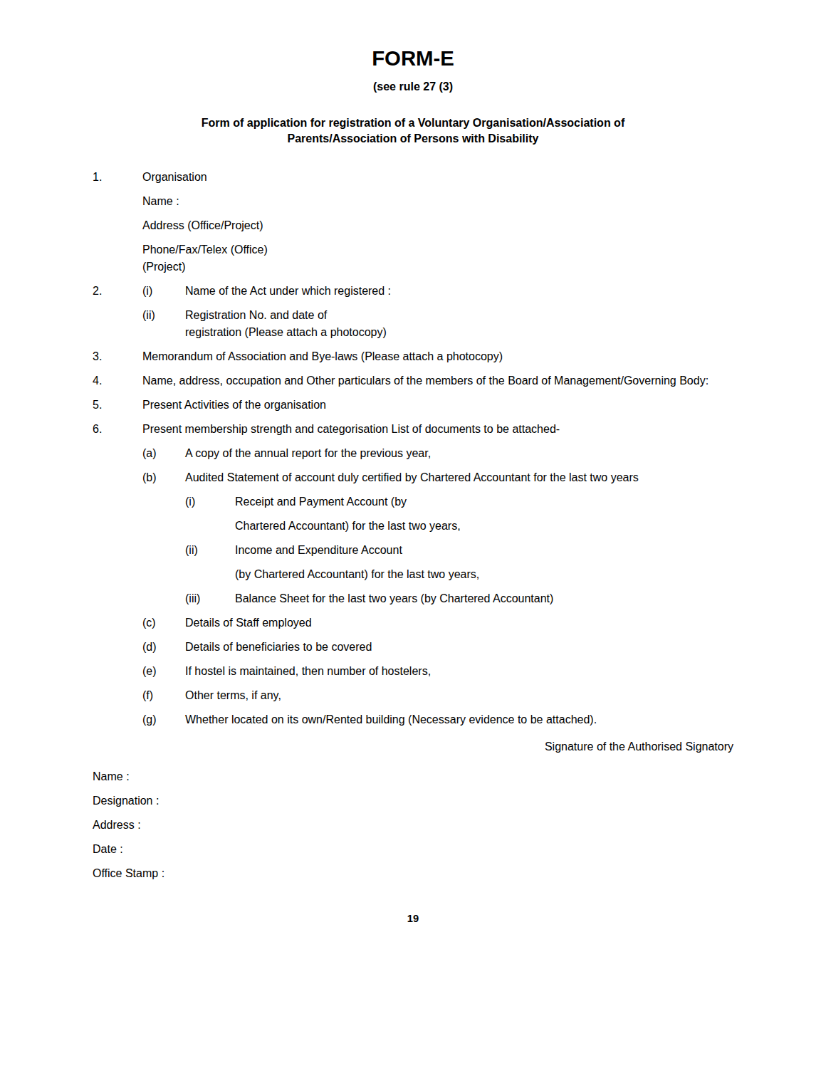FORM-E
(see rule 27 (3)
Form of application for registration of a Voluntary Organisation/Association of Parents/Association of Persons with Disability
| 1. | Organisation |
| | Name : |
| | Address (Office/Project) |
| | Phone/Fax/Telex (Office) (Project) |
| 2. | (i) | Name of the Act under which registered : |
| | (ii) | Registration No. and date of registration (Please attach a photocopy) |
| 3. | Memorandum of Association and Bye-laws (Please attach a photocopy) |
| 4. | Name, address, occupation and Other particulars of the members of the Board of Management/Governing Body: |
| 5. | Present Activities of the organisation |
| 6. | Present membership strength and categorisation List of documents to be attached- |
| | (a) | A copy of the annual report for the previous year, |
| | (b) | Audited Statement of account duly certified by Chartered Accountant for the last two years |
| | | (i) | Receipt and Payment Account (by Chartered Accountant) for the last two years, |
| | | (ii) | Income and Expenditure Account (by Chartered Accountant) for the last two years, |
| | | (iii) | Balance Sheet for the last two years (by Chartered Accountant) |
| | (c) | Details of Staff employed |
| | (d) | Details of beneficiaries to be covered |
| | (e) | If hostel is maintained, then number of hostelers, |
| | (f) | Other terms, if any, |
| | (g) | Whether located on its own/Rented building (Necessary evidence to be attached). |
Signature of the Authorised Signatory
Name :
Designation :
Address :
Date :
Office Stamp :
19